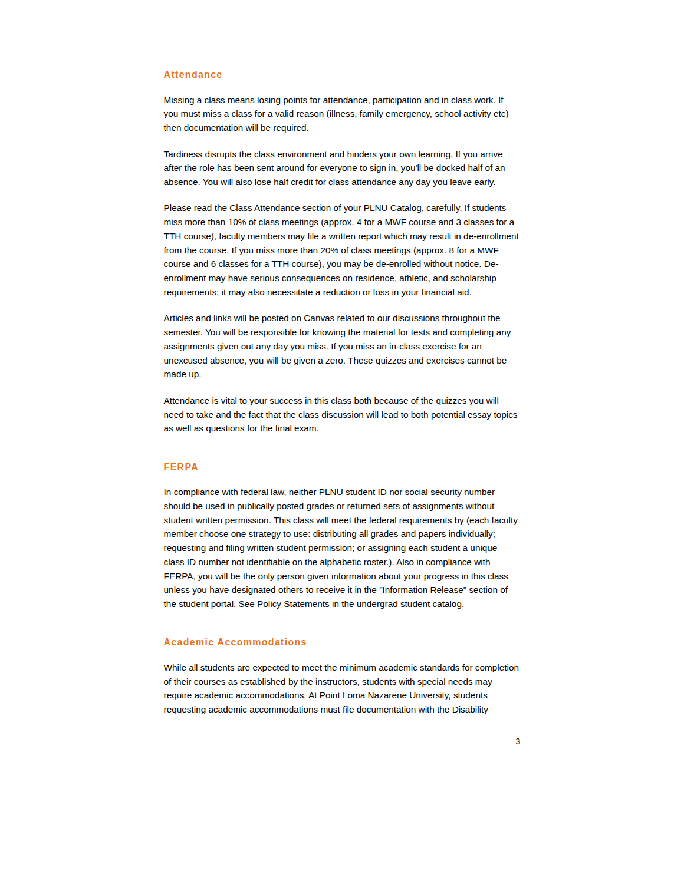Attendance
Missing a class means losing points for attendance, participation and in class work. If you must miss a class for a valid reason (illness, family emergency, school activity etc) then documentation will be required.
Tardiness disrupts the class environment and hinders your own learning. If you arrive after the role has been sent around for everyone to sign in, you'll be docked half of an absence. You will also lose half credit for class attendance any day you leave early.
Please read the Class Attendance section of your PLNU Catalog, carefully. If students miss more than 10% of class meetings (approx. 4 for a MWF course and 3 classes for a TTH course), faculty members may file a written report which may result in de-enrollment from the course. If you miss more than 20% of class meetings (approx. 8 for a MWF course and 6 classes for a TTH course), you may be de-enrolled without notice. De-enrollment may have serious consequences on residence, athletic, and scholarship requirements; it may also necessitate a reduction or loss in your financial aid.
Articles and links will be posted on Canvas related to our discussions throughout the semester. You will be responsible for knowing the material for tests and completing any assignments given out any day you miss. If you miss an in-class exercise for an unexcused absence, you will be given a zero. These quizzes and exercises cannot be made up.
Attendance is vital to your success in this class both because of the quizzes you will need to take and the fact that the class discussion will lead to both potential essay topics as well as questions for the final exam.
FERPA
In compliance with federal law, neither PLNU student ID nor social security number should be used in publically posted grades or returned sets of assignments without student written permission. This class will meet the federal requirements by (each faculty member choose one strategy to use: distributing all grades and papers individually; requesting and filing written student permission; or assigning each student a unique class ID number not identifiable on the alphabetic roster.). Also in compliance with FERPA, you will be the only person given information about your progress in this class unless you have designated others to receive it in the "Information Release" section of the student portal. See Policy Statements in the undergrad student catalog.
Academic Accommodations
While all students are expected to meet the minimum academic standards for completion of their courses as established by the instructors, students with special needs may require academic accommodations. At Point Loma Nazarene University, students requesting academic accommodations must file documentation with the Disability
3